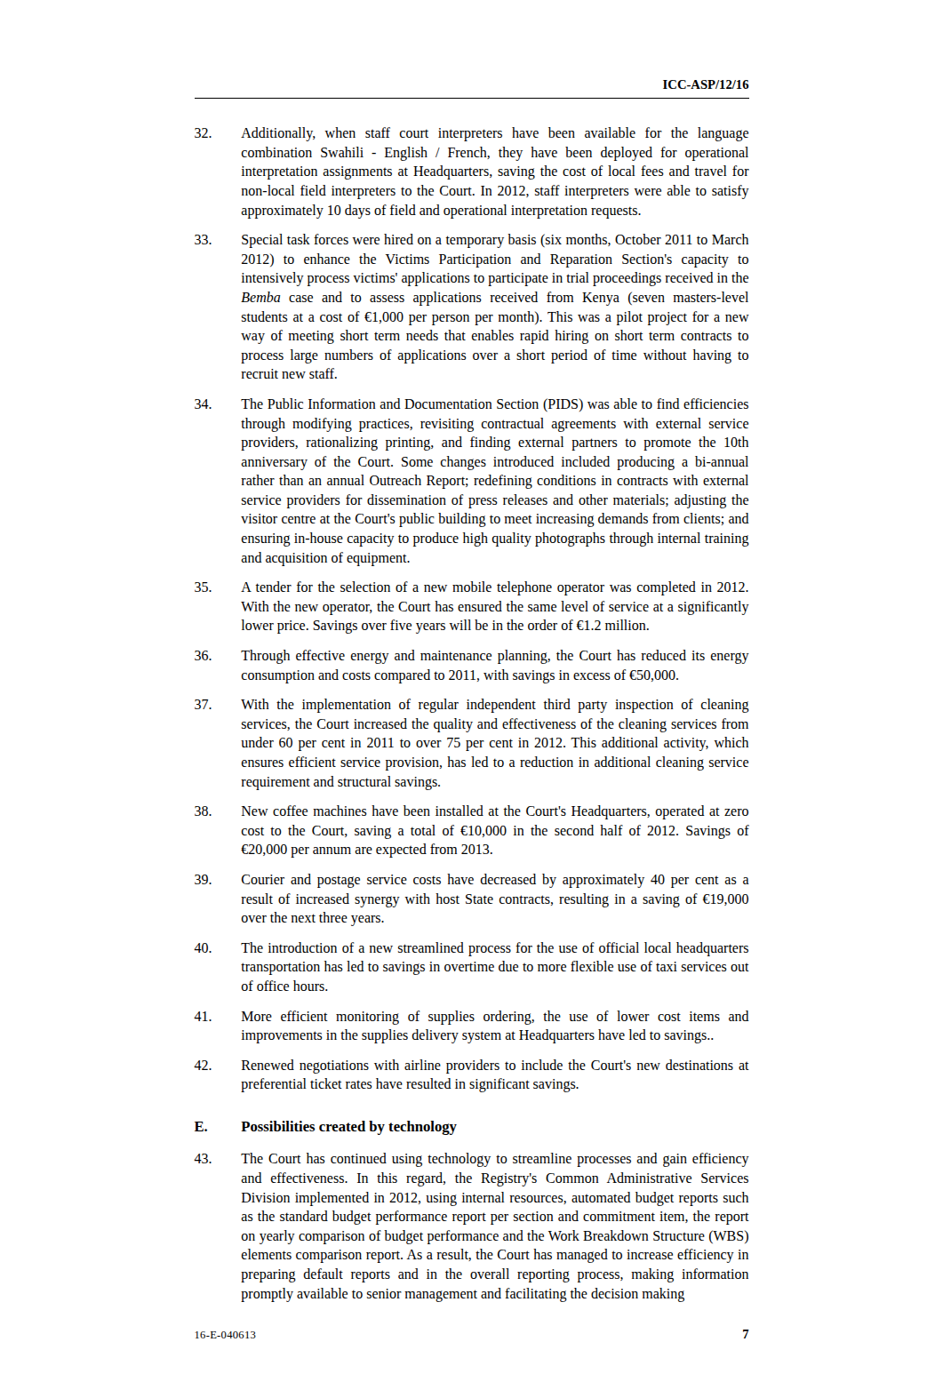ICC-ASP/12/16
32. Additionally, when staff court interpreters have been available for the language combination Swahili - English / French, they have been deployed for operational interpretation assignments at Headquarters, saving the cost of local fees and travel for non-local field interpreters to the Court. In 2012, staff interpreters were able to satisfy approximately 10 days of field and operational interpretation requests.
33. Special task forces were hired on a temporary basis (six months, October 2011 to March 2012) to enhance the Victims Participation and Reparation Section's capacity to intensively process victims' applications to participate in trial proceedings received in the Bemba case and to assess applications received from Kenya (seven masters-level students at a cost of €1,000 per person per month). This was a pilot project for a new way of meeting short term needs that enables rapid hiring on short term contracts to process large numbers of applications over a short period of time without having to recruit new staff.
34. The Public Information and Documentation Section (PIDS) was able to find efficiencies through modifying practices, revisiting contractual agreements with external service providers, rationalizing printing, and finding external partners to promote the 10th anniversary of the Court. Some changes introduced included producing a bi-annual rather than an annual Outreach Report; redefining conditions in contracts with external service providers for dissemination of press releases and other materials; adjusting the visitor centre at the Court's public building to meet increasing demands from clients; and ensuring in-house capacity to produce high quality photographs through internal training and acquisition of equipment.
35. A tender for the selection of a new mobile telephone operator was completed in 2012. With the new operator, the Court has ensured the same level of service at a significantly lower price. Savings over five years will be in the order of €1.2 million.
36. Through effective energy and maintenance planning, the Court has reduced its energy consumption and costs compared to 2011, with savings in excess of €50,000.
37. With the implementation of regular independent third party inspection of cleaning services, the Court increased the quality and effectiveness of the cleaning services from under 60 per cent in 2011 to over 75 per cent in 2012. This additional activity, which ensures efficient service provision, has led to a reduction in additional cleaning service requirement and structural savings.
38. New coffee machines have been installed at the Court's Headquarters, operated at zero cost to the Court, saving a total of €10,000 in the second half of 2012. Savings of €20,000 per annum are expected from 2013.
39. Courier and postage service costs have decreased by approximately 40 per cent as a result of increased synergy with host State contracts, resulting in a saving of €19,000 over the next three years.
40. The introduction of a new streamlined process for the use of official local headquarters transportation has led to savings in overtime due to more flexible use of taxi services out of office hours.
41. More efficient monitoring of supplies ordering, the use of lower cost items and improvements in the supplies delivery system at Headquarters have led to savings..
42. Renewed negotiations with airline providers to include the Court's new destinations at preferential ticket rates have resulted in significant savings.
E. Possibilities created by technology
43. The Court has continued using technology to streamline processes and gain efficiency and effectiveness. In this regard, the Registry's Common Administrative Services Division implemented in 2012, using internal resources, automated budget reports such as the standard budget performance report per section and commitment item, the report on yearly comparison of budget performance and the Work Breakdown Structure (WBS) elements comparison report. As a result, the Court has managed to increase efficiency in preparing default reports and in the overall reporting process, making information promptly available to senior management and facilitating the decision making
16-E-040613 7